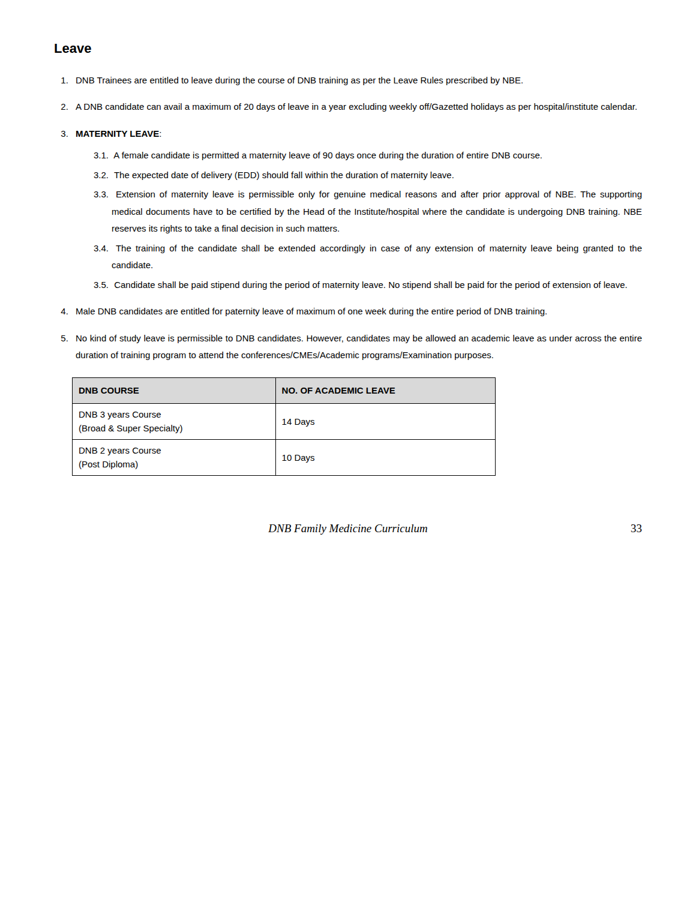Leave
DNB Trainees are entitled to leave during the course of DNB training as per the Leave Rules prescribed by NBE.
A DNB candidate can avail a maximum of 20 days of leave in a year excluding weekly off/Gazetted holidays as per hospital/institute calendar.
MATERNITY LEAVE:
3.1. A female candidate is permitted a maternity leave of 90 days once during the duration of entire DNB course.
3.2. The expected date of delivery (EDD) should fall within the duration of maternity leave.
3.3. Extension of maternity leave is permissible only for genuine medical reasons and after prior approval of NBE. The supporting medical documents have to be certified by the Head of the Institute/hospital where the candidate is undergoing DNB training. NBE reserves its rights to take a final decision in such matters.
3.4. The training of the candidate shall be extended accordingly in case of any extension of maternity leave being granted to the candidate.
3.5. Candidate shall be paid stipend during the period of maternity leave. No stipend shall be paid for the period of extension of leave.
Male DNB candidates are entitled for paternity leave of maximum of one week during the entire period of DNB training.
No kind of study leave is permissible to DNB candidates. However, candidates may be allowed an academic leave as under across the entire duration of training program to attend the conferences/CMEs/Academic programs/Examination purposes.
| DNB COURSE | NO. OF ACADEMIC LEAVE |
| --- | --- |
| DNB 3 years Course (Broad & Super Specialty) | 14 Days |
| DNB 2 years Course (Post Diploma) | 10 Days |
DNB Family Medicine Curriculum 33